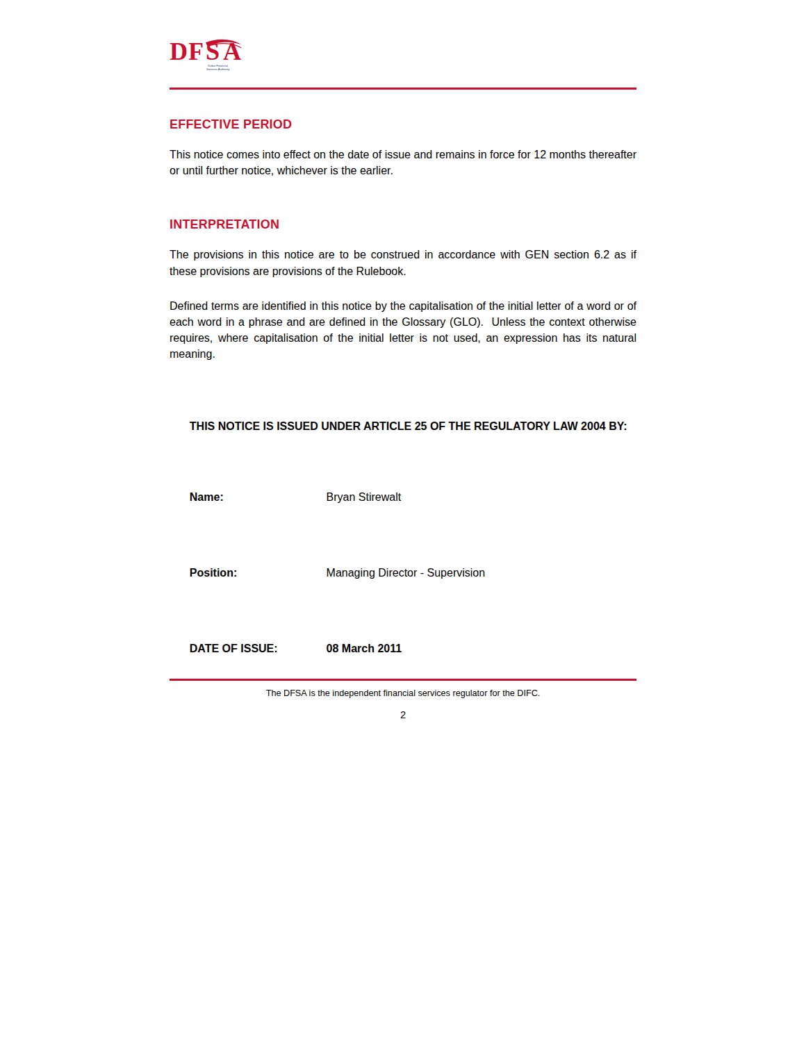D F S A Dubai Financial Services Authority
EFFECTIVE PERIOD
This notice comes into effect on the date of issue and remains in force for 12 months thereafter or until further notice, whichever is the earlier.
INTERPRETATION
The provisions in this notice are to be construed in accordance with GEN section 6.2 as if these provisions are provisions of the Rulebook.
Defined terms are identified in this notice by the capitalisation of the initial letter of a word or of each word in a phrase and are defined in the Glossary (GLO). Unless the context otherwise requires, where capitalisation of the initial letter is not used, an expression has its natural meaning.
THIS NOTICE IS ISSUED UNDER ARTICLE 25 OF THE REGULATORY LAW 2004 BY:
| Name: | Bryan Stirewalt |
| Position: | Managing Director - Supervision |
| DATE OF ISSUE: | 08 March 2011 |
The DFSA is the independent financial services regulator for the DIFC.
2